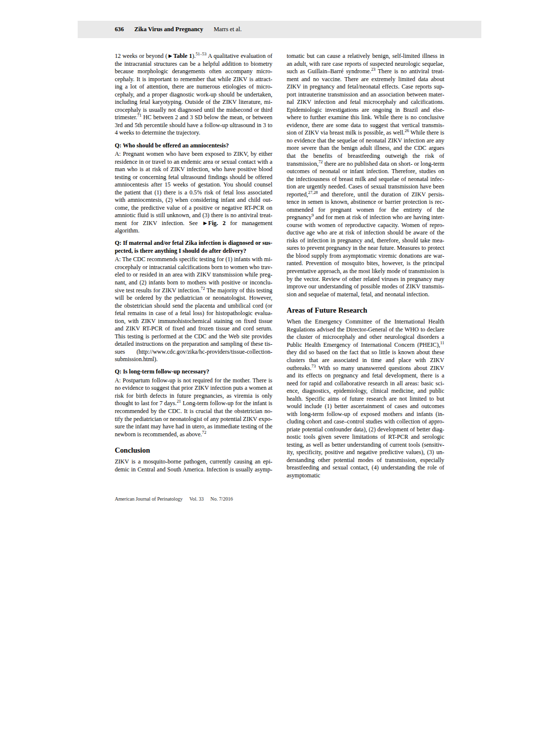636 Zika Virus and Pregnancy Marrs et al.
12 weeks or beyond (►Table 1).51–53 A qualitative evaluation of the intracranial structures can be a helpful addition to biometry because morphologic derangements often accompany microcephaly. It is important to remember that while ZIKV is attracting a lot of attention, there are numerous etiologies of microcephaly, and a proper diagnostic work-up should be undertaken, including fetal karyotyping. Outside of the ZIKV literature, microcephaly is usually not diagnosed until the midsecond or third trimester.71 HC between 2 and 3 SD below the mean, or between 3rd and 5th percentile should have a follow-up ultrasound in 3 to 4 weeks to determine the trajectory.
Q: Who should be offered an amniocentesis?
A: Pregnant women who have been exposed to ZIKV, by either residence in or travel to an endemic area or sexual contact with a man who is at risk of ZIKV infection, who have positive blood testing or concerning fetal ultrasound findings should be offered amniocentesis after 15 weeks of gestation. You should counsel the patient that (1) there is a 0.5% risk of fetal loss associated with amniocentesis, (2) when considering infant and child outcome, the predictive value of a positive or negative RT-PCR on amniotic fluid is still unknown, and (3) there is no antiviral treatment for ZIKV infection. See ►Fig. 2 for management algorithm.
Q: If maternal and/or fetal Zika infection is diagnosed or suspected, is there anything I should do after delivery?
A: The CDC recommends specific testing for (1) infants with microcephaly or intracranial calcifications born to women who traveled to or resided in an area with ZIKV transmission while pregnant, and (2) infants born to mothers with positive or inconclusive test results for ZIKV infection.72 The majority of this testing will be ordered by the pediatrician or neonatologist. However, the obstetrician should send the placenta and umbilical cord (or fetal remains in case of a fetal loss) for histopathologic evaluation, with ZIKV immunohistochemical staining on fixed tissue and ZIKV RT-PCR of fixed and frozen tissue and cord serum. This testing is performed at the CDC and the Web site provides detailed instructions on the preparation and sampling of these tissues (http://www.cdc.gov/zika/hc-providers/tissue-collection-submission.html).
Q: Is long-term follow-up necessary?
A: Postpartum follow-up is not required for the mother. There is no evidence to suggest that prior ZIKV infection puts a women at risk for birth defects in future pregnancies, as viremia is only thought to last for 7 days.21 Long-term follow-up for the infant is recommended by the CDC. It is crucial that the obstetrician notify the pediatrician or neonatologist of any potential ZIKV exposure the infant may have had in utero, as immediate testing of the newborn is recommended, as above.72
Conclusion
ZIKV is a mosquito-borne pathogen, currently causing an epidemic in Central and South America. Infection is usually asymptomatic but can cause a relatively benign, self-limited illness in an adult, with rare case reports of suspected neurologic sequelae, such as Guillain–Barré syndrome.23 There is no antiviral treatment and no vaccine. There are extremely limited data about ZIKV in pregnancy and fetal/neonatal effects. Case reports support intrauterine transmission and an association between maternal ZIKV infection and fetal microcephaly and calcifications. Epidemiologic investigations are ongoing in Brazil and elsewhere to further examine this link. While there is no conclusive evidence, there are some data to suggest that vertical transmission of ZIKV via breast milk is possible, as well.26 While there is no evidence that the sequelae of neonatal ZIKV infection are any more severe than the benign adult illness, and the CDC argues that the benefits of breastfeeding outweigh the risk of transmission,72 there are no published data on short- or long-term outcomes of neonatal or infant infection. Therefore, studies on the infectiousness of breast milk and sequelae of neonatal infection are urgently needed. Cases of sexual transmission have been reported,27,28 and therefore, until the duration of ZIKV persistence in semen is known, abstinence or barrier protection is recommended for pregnant women for the entirety of the pregnancy9 and for men at risk of infection who are having intercourse with women of reproductive capacity. Women of reproductive age who are at risk of infection should be aware of the risks of infection in pregnancy and, therefore, should take measures to prevent pregnancy in the near future. Measures to protect the blood supply from asymptomatic viremic donations are warranted. Prevention of mosquito bites, however, is the principal preventative approach, as the most likely mode of transmission is by the vector. Review of other related viruses in pregnancy may improve our understanding of possible modes of ZIKV transmission and sequelae of maternal, fetal, and neonatal infection.
Areas of Future Research
When the Emergency Committee of the International Health Regulations advised the Director-General of the WHO to declare the cluster of microcephaly and other neurological disorders a Public Health Emergency of International Concern (PHEIC),11 they did so based on the fact that so little is known about these clusters that are associated in time and place with ZIKV outbreaks.73 With so many unanswered questions about ZIKV and its effects on pregnancy and fetal development, there is a need for rapid and collaborative research in all areas: basic science, diagnostics, epidemiology, clinical medicine, and public health. Specific aims of future research are not limited to but would include (1) better ascertainment of cases and outcomes with long-term follow-up of exposed mothers and infants (including cohort and case–control studies with collection of appropriate potential confounder data), (2) development of better diagnostic tools given severe limitations of RT-PCR and serologic testing, as well as better understanding of current tools (sensitivity, specificity, positive and negative predictive values), (3) understanding other potential modes of transmission, especially breastfeeding and sexual contact, (4) understanding the role of asymptomatic
American Journal of Perinatology Vol. 33 No. 7/2016